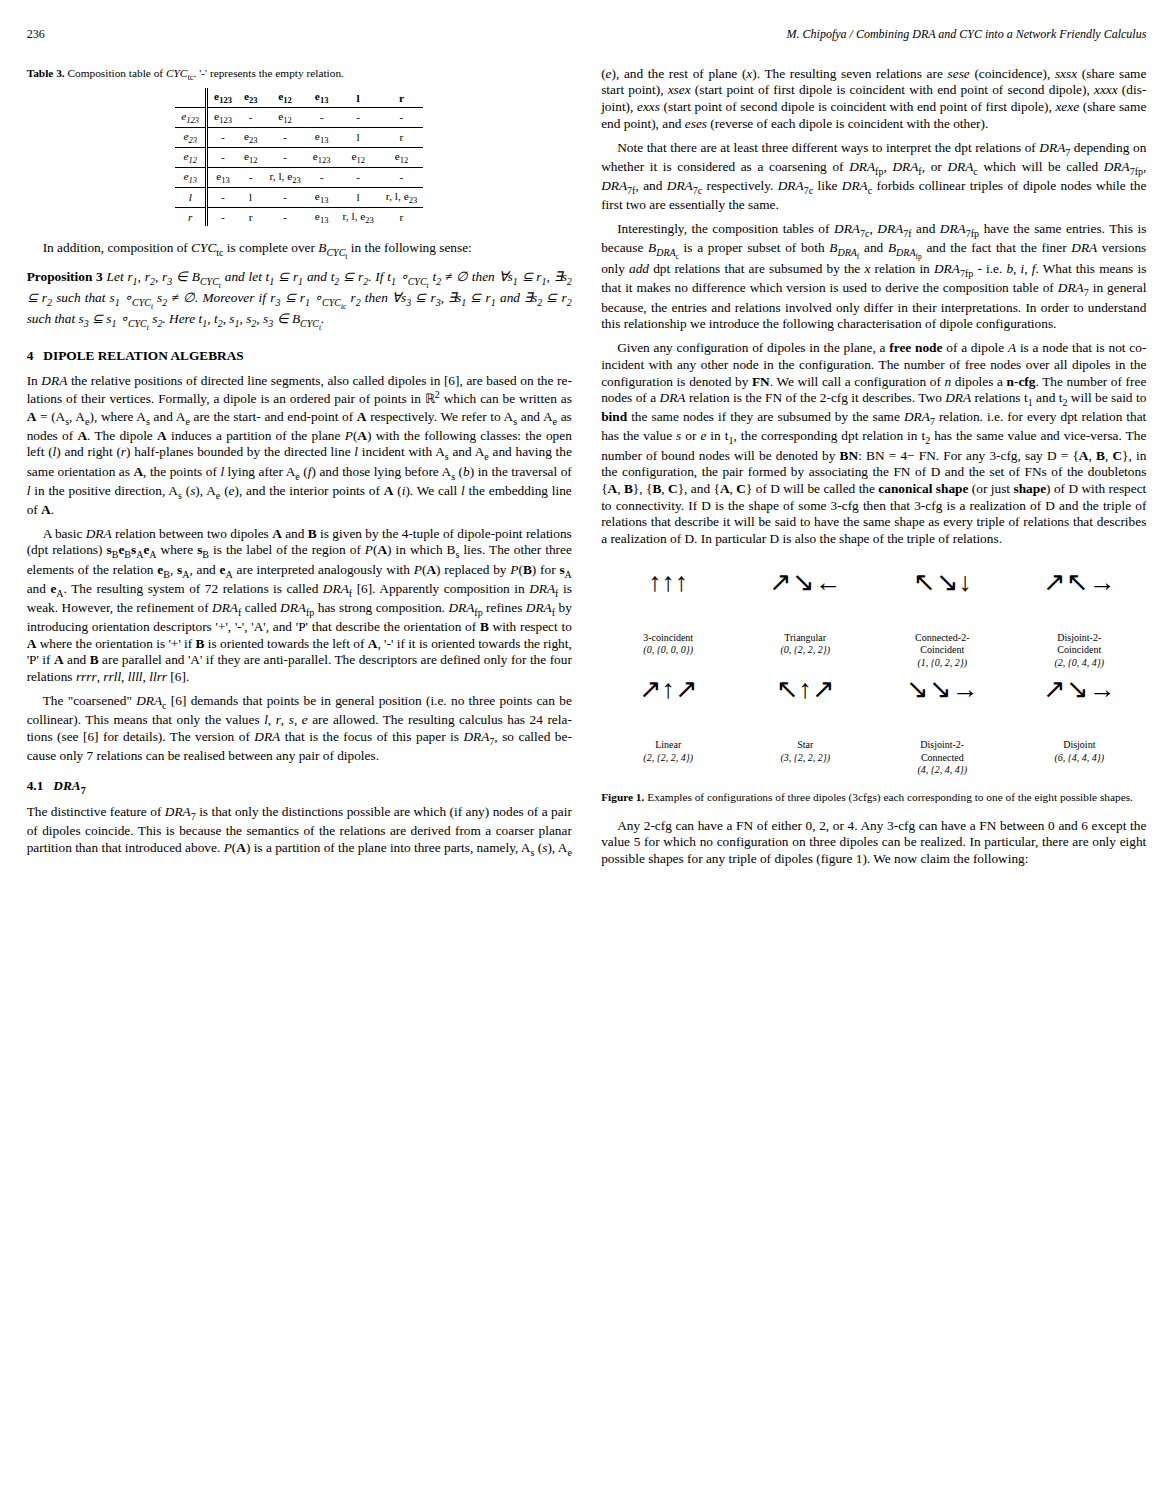236 M. Chipofya / Combining DRA and CYC into a Network Friendly Calculus
Table 3. Composition table of CYCtc. '-' represents the empty relation.
| | e 123 | e 23 | e 12 | e 13 | l | r |
| --- | --- | --- | --- | --- | --- | --- |
| e 123 | e 123 | - | e 12 | - | - | - |
| e 23 | - | e 23 | - | e 13 | l | r |
| e 12 | - | e 12 | - | e 123 | e 12 | e 12 |
| e 13 | e 13 | - | r, l, e 23 | - | - | - |
| l | - | l | - | e 13 | l | r, l, e 23 |
| r | - | r | - | e 13 | r, l, e 23 | r |
In addition, composition of CYCtc is complete over BCYCt in the following sense:
Proposition 3 Let r1, r2, r3 ∈ BCYCt and let t1 ⊆ r1 and t2 ⊆ r2. If t1 ∘CYCt t2 ≠ ∅ then ∀s1 ⊆ r1, ∃s2 ⊆ r2 such that s1 ∘CYCt s2 ≠ ∅. Moreover if r3 ⊆ r1 ∘CYCtc r2 then ∀s3 ⊆ r3, ∃s1 ⊆ r1 and ∃s2 ⊆ r2 such that s3 ⊆ s1 ∘CYCt s2. Here t1, t2, s1, s2, s3 ∈ BCYCt.
4 DIPOLE RELATION ALGEBRAS
In DRA the relative positions of directed line segments, also called dipoles in [6], are based on the relations of their vertices. Formally, a dipole is an ordered pair of points in ℝ2 which can be written as A = (As, Ae), where As and Ae are the start- and end-point of A respectively. We refer to As and Ae as nodes of A. The dipole A induces a partition of the plane P(A) with the following classes: the open left (l) and right (r) half-planes bounded by the directed line l incident with As and Ae and having the same orientation as A, the points of l lying after Ae (f) and those lying before As (b) in the traversal of l in the positive direction, As (s), Ae (e), and the interior points of A (i). We call l the embedding line of A.
A basic DRA relation between two dipoles A and B is given by the 4-tuple of dipole-point relations (dpt relations) sBeBsAeA where sB is the label of the region of P(A) in which Bs lies. The other three elements of the relation eB, sA, and eA are interpreted analogously with P(A) replaced by P(B) for sA and eA. The resulting system of 72 relations is called DRAf [6]. Apparently composition in DRAf is weak. However, the refinement of DRAf called DRAfp has strong composition. DRAfp refines DRAf by introducing orientation descriptors '+', '-', 'A', and 'P' that describe the orientation of B with respect to A where the orientation is '+' if B is oriented towards the left of A, '-' if it is oriented towards the right, 'P' if A and B are parallel and 'A' if they are anti-parallel. The descriptors are defined only for the four relations rrrr, rrll, llll, llrr [6].
The "coarsened" DRAc [6] demands that points be in general position (i.e. no three points can be collinear). This means that only the values l, r, s, e are allowed. The resulting calculus has 24 relations (see [6] for details). The version of DRA that is the focus of this paper is DRA7, so called because only 7 relations can be realised between any pair of dipoles.
4.1 DRA7
The distinctive feature of DRA7 is that only the distinctions possible are which (if any) nodes of a pair of dipoles coincide. This is because the semantics of the relations are derived from a coarser planar partition than that introduced above. P(A) is a partition of the plane into three parts, namely, As (s), Ae (e), and the rest of plane (x). The resulting seven relations are sese (coincidence), sxsx (share same start point), xsex (start point of first dipole is coincident with end point of second dipole), xxxx (disjoint), exxs (start point of second dipole is coincident with end point of first dipole), xexe (share same end point), and eses (reverse of each dipole is coincident with the other).
Note that there are at least three different ways to interpret the dpt relations of DRA7 depending on whether it is considered as a coarsening of DRAfp, DRAf, or DRAc which will be called DRA7fp, DRA7f, and DRA7c respectively. DRA7c like DRAc forbids collinear triples of dipole nodes while the first two are essentially the same.
Interestingly, the composition tables of DRA7c, DRA7f and DRA7fp have the same entries. This is because BDRAc is a proper subset of both BDRAf and BDRAfp and the fact that the finer DRA versions only add dpt relations that are subsumed by the x relation in DRA7fp - i.e. b, i, f. What this means is that it makes no difference which version is used to derive the composition table of DRA7 in general because, the entries and relations involved only differ in their interpretations. In order to understand this relationship we introduce the following characterisation of dipole configurations.
Given any configuration of dipoles in the plane, a free node of a dipole A is a node that is not coincident with any other node in the configuration. The number of free nodes over all dipoles in the configuration is denoted by FN. We will call a configuration of n dipoles a n-cfg. The number of free nodes of a DRA relation is the FN of the 2-cfg it describes. Two DRA relations t1 and t2 will be said to bind the same nodes if they are subsumed by the same DRA7 relation. i.e. for every dpt relation that has the value s or e in t1, the corresponding dpt relation in t2 has the same value and vice-versa. The number of bound nodes will be denoted by BN: BN = 4− FN. For any 3-cfg, say D = {A, B, C}, in the configuration, the pair formed by associating the FN of D and the set of FNs of the doubletons {A, B}, {B, C}, and {A, C} of D will be called the canonical shape (or just shape) of D with respect to connectivity. If D is the shape of some 3-cfg then that 3-cfg is a realization of D and the triple of relations that describe it will be said to have the same shape as every triple of relations that describes a realization of D. In particular D is also the shape of the triple of relations.
↑↑↑ 3-coincident (0, {0, 0, 0})
↗↘← Triangular (0, {2, 2, 2})
↖↘↓ Connected-2-
Coincident (1, {0, 2, 2})
↗↖→ Disjoint-2-
Coincident (2, {0, 4, 4})
↗↑↗ Linear (2, {2, 2, 4})
↖↑↗ Star (3, {2, 2, 2})
↘↘→ Disjoint-2-
Connected (4, {2, 4, 4})
↗↘→ Disjoint (6, {4, 4, 4})
Figure 1. Examples of configurations of three dipoles (3cfgs) each corresponding to one of the eight possible shapes.
Any 2-cfg can have a FN of either 0, 2, or 4. Any 3-cfg can have a FN between 0 and 6 except the value 5 for which no configuration on three dipoles can be realized. In particular, there are only eight possible shapes for any triple of dipoles (figure 1). We now claim the following: